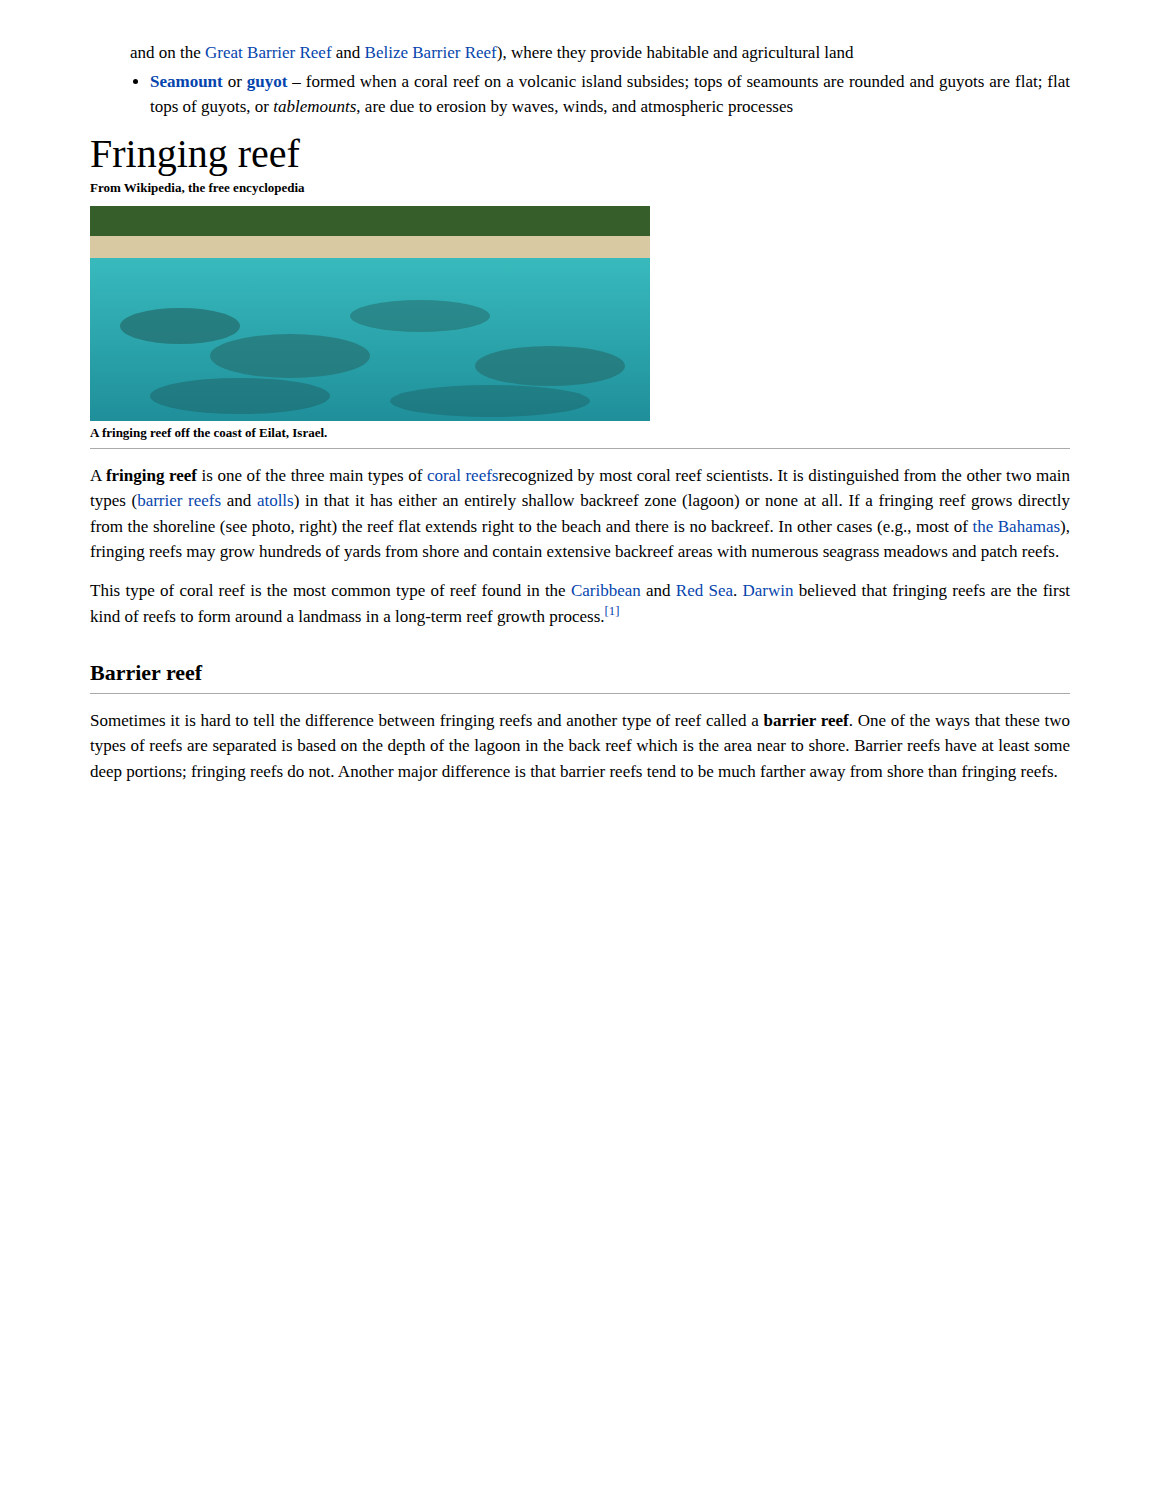and on the Great Barrier Reef and Belize Barrier Reef), where they provide habitable and agricultural land
Seamount or guyot – formed when a coral reef on a volcanic island subsides; tops of seamounts are rounded and guyots are flat; flat tops of guyots, or tablemounts, are due to erosion by waves, winds, and atmospheric processes
Fringing reef
From Wikipedia, the free encyclopedia
A fringing reef off the coast of Eilat, Israel.
A fringing reef is one of the three main types of coral reefsrecognized by most coral reef scientists. It is distinguished from the other two main types (barrier reefs and atolls) in that it has either an entirely shallow backreef zone (lagoon) or none at all. If a fringing reef grows directly from the shoreline (see photo, right) the reef flat extends right to the beach and there is no backreef. In other cases (e.g., most of the Bahamas), fringing reefs may grow hundreds of yards from shore and contain extensive backreef areas with numerous seagrass meadows and patch reefs.
This type of coral reef is the most common type of reef found in the Caribbean and Red Sea. Darwin believed that fringing reefs are the first kind of reefs to form around a landmass in a long-term reef growth process.[1]
Barrier reef
Sometimes it is hard to tell the difference between fringing reefs and another type of reef called a barrier reef. One of the ways that these two types of reefs are separated is based on the depth of the lagoon in the back reef which is the area near to shore. Barrier reefs have at least some deep portions; fringing reefs do not. Another major difference is that barrier reefs tend to be much farther away from shore than fringing reefs.